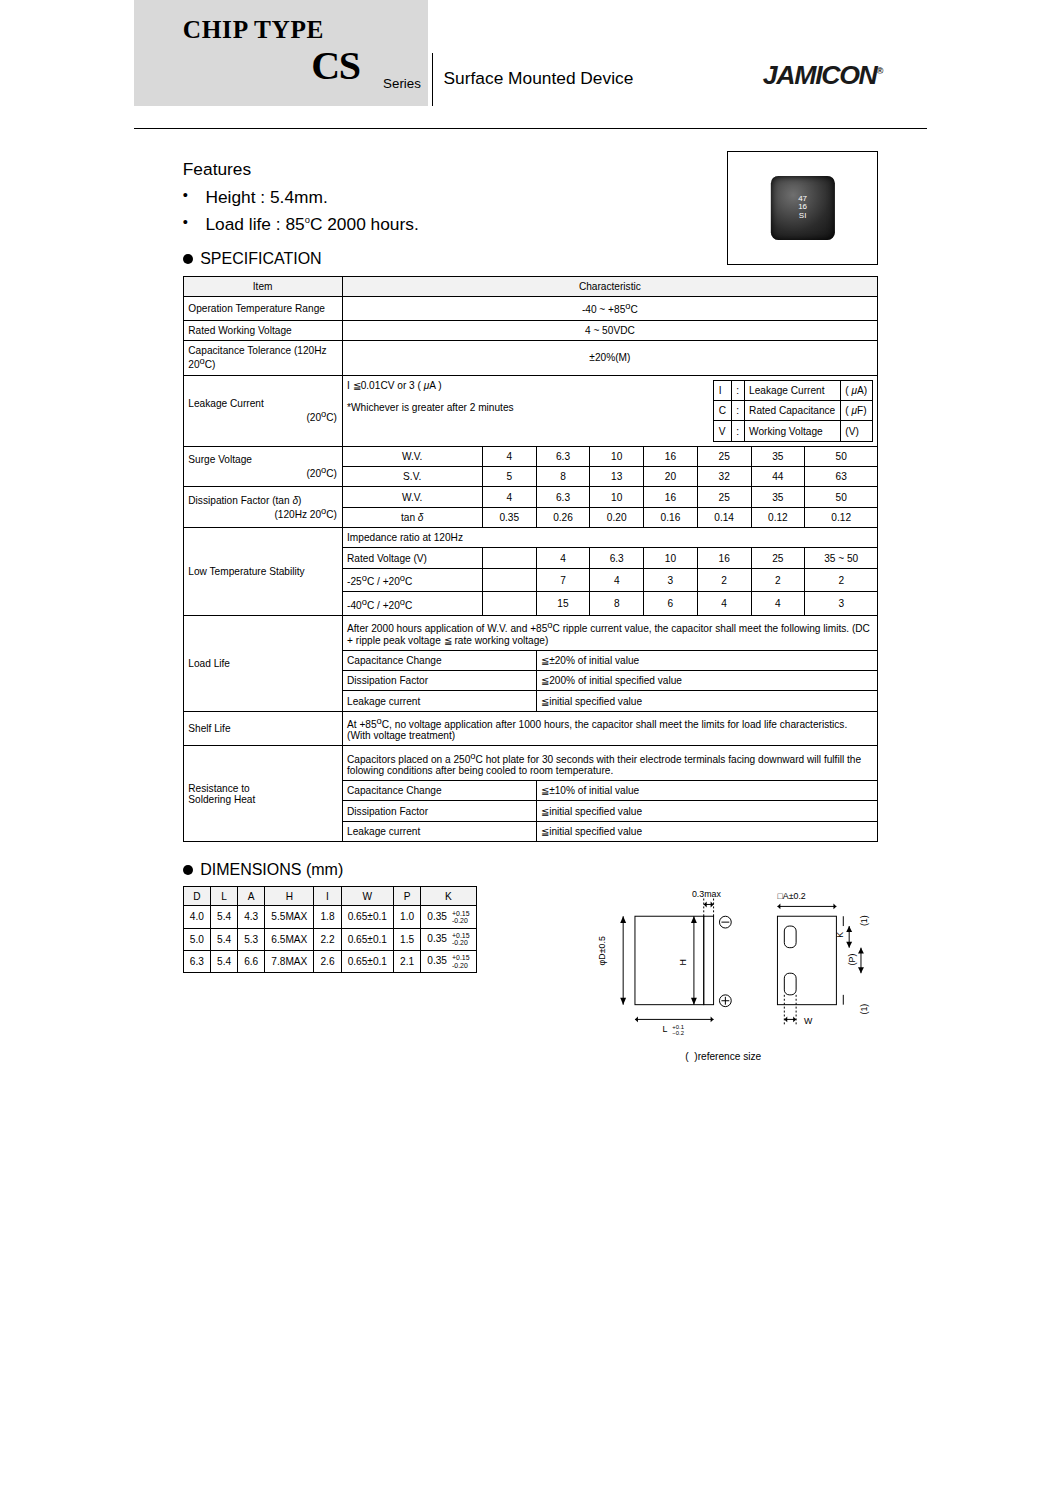CHIP TYPE
CS
Series
Surface Mounted Device
JAMICON®
47
16
SI
Features
Height : 5.4mm.
Load life : 85oC 2000 hours.
SPECIFICATION
| Item | Characteristic |
| --- | --- |
| Operation Temperature Range | -40 ~ +85 o C |
| Rated Working Voltage | 4 ~ 50VDC |
| Capacitance Tolerance (120Hz 20 o C) | ±20%(M) |
| Leakage Current (20 o C) | I ≦0.01CV or 3 ( μ A ) *Whichever is greater after 2 minutes / I / : / Leakage Current / ( μ A) / / C / : / Rated Capacitance / ( μ F) / / V / : / Working Voltage / (V) / |
| Surge Voltage (20 o C) | W.V. | 4 | 6.3 | 10 | 16 | 25 | 35 | 50 |
| S.V. | 5 | 8 | 13 | 20 | 32 | 44 | 63 |
| Dissipation Factor (tan δ ) (120Hz 20 o C) | W.V. | 4 | 6.3 | 10 | 16 | 25 | 35 | 50 |
| tan δ | 0.35 | 0.26 | 0.20 | 0.16 | 0.14 | 0.12 | 0.12 |
| Low Temperature Stability | Impedance ratio at 120Hz |
| Rated Voltage (V) | | 4 | 6.3 | 10 | 16 | 25 | 35 ~ 50 |
| -25 o C / +20 o C | | 7 | 4 | 3 | 2 | 2 | 2 |
| -40 o C / +20 o C | | 15 | 8 | 6 | 4 | 4 | 3 |
| Load Life | After 2000 hours application of W.V. and +85 o C ripple current value, the capacitor shall meet the following limits. (DC + ripple peak voltage ≦ rate working voltage) |
| Capacitance Change | ≦±20% of initial value |
| Dissipation Factor | ≦200% of initial specified value |
| Leakage current | ≦initial specified value |
| Shelf Life | At +85 o C, no voltage application after 1000 hours, the capacitor shall meet the limits for load life characteristics. (With voltage treatment) |
| Resistance to Soldering Heat | Capacitors placed on a 250 o C hot plate for 30 seconds with their electrode terminals facing downward will fulfill the folowing conditions after being cooled to room temperature. |
| Capacitance Change | ≦±10% of initial value |
| Dissipation Factor | ≦initial specified value |
| Leakage current | ≦initial specified value |
DIMENSIONS (mm)
| D | L | A | H | I | W | P | K |
| --- | --- | --- | --- | --- | --- | --- | --- |
| 4.0 | 5.4 | 4.3 | 5.5MAX | 1.8 | 0.65±0.1 | 1.0 | 0.35 +0.15 -0.20 |
| 5.0 | 5.4 | 5.3 | 6.5MAX | 2.2 | 0.65±0.1 | 1.5 | 0.35 +0.15 -0.20 |
| 6.3 | 5.4 | 6.6 | 7.8MAX | 2.6 | 0.65±0.1 | 2.1 | 0.35 +0.15 -0.20 |
0.3max □A±0.2 φD±0.5 H K (P) (1) (1) L +0.1 −0.2 W
( )reference size